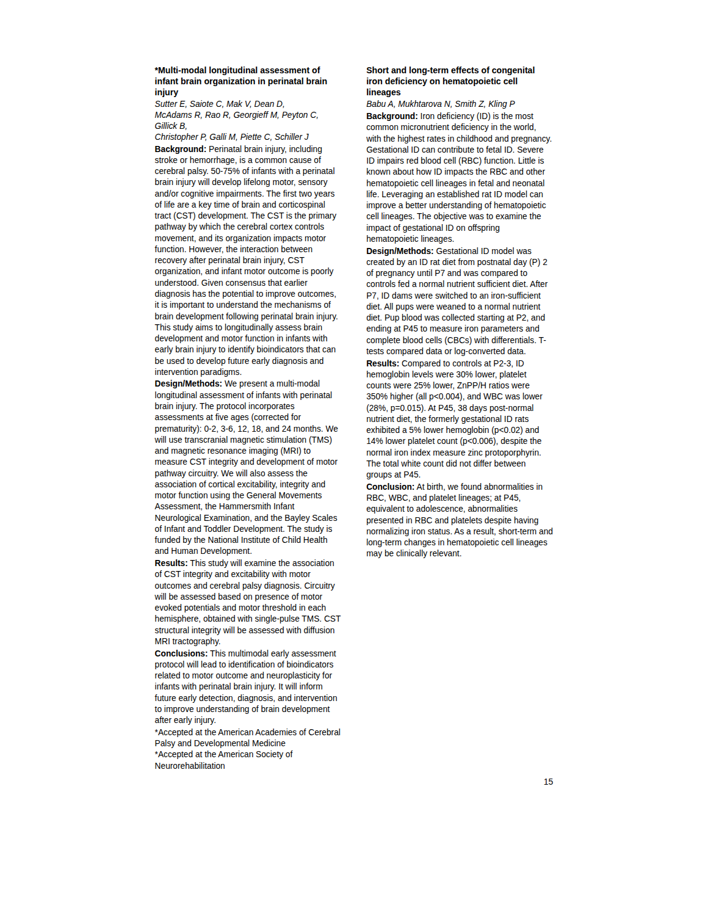*Multi-modal longitudinal assessment of infant brain organization in perinatal brain injury
Sutter E, Saiote C, Mak V, Dean D,
McAdams R, Rao R, Georgieff M, Peyton C, Gillick B,
Christopher P, Galli M, Piette C, Schiller J
Background: Perinatal brain injury, including stroke or hemorrhage, is a common cause of cerebral palsy. 50-75% of infants with a perinatal brain injury will develop lifelong motor, sensory and/or cognitive impairments. The first two years of life are a key time of brain and corticospinal tract (CST) development. The CST is the primary pathway by which the cerebral cortex controls movement, and its organization impacts motor function. However, the interaction between recovery after perinatal brain injury, CST organization, and infant motor outcome is poorly understood. Given consensus that earlier diagnosis has the potential to improve outcomes, it is important to understand the mechanisms of brain development following perinatal brain injury. This study aims to longitudinally assess brain development and motor function in infants with early brain injury to identify bioindicators that can be used to develop future early diagnosis and intervention paradigms.
Design/Methods: We present a multi-modal longitudinal assessment of infants with perinatal brain injury. The protocol incorporates assessments at five ages (corrected for prematurity): 0-2, 3-6, 12, 18, and 24 months. We will use transcranial magnetic stimulation (TMS) and magnetic resonance imaging (MRI) to measure CST integrity and development of motor pathway circuitry. We will also assess the association of cortical excitability, integrity and motor function using the General Movements Assessment, the Hammersmith Infant Neurological Examination, and the Bayley Scales of Infant and Toddler Development. The study is funded by the National Institute of Child Health and Human Development.
Results: This study will examine the association of CST integrity and excitability with motor outcomes and cerebral palsy diagnosis. Circuitry will be assessed based on presence of motor evoked potentials and motor threshold in each hemisphere, obtained with single-pulse TMS. CST structural integrity will be assessed with diffusion MRI tractography.
Conclusions: This multimodal early assessment protocol will lead to identification of bioindicators related to motor outcome and neuroplasticity for infants with perinatal brain injury. It will inform future early detection, diagnosis, and intervention to improve understanding of brain development after early injury.
*Accepted at the American Academies of Cerebral Palsy and Developmental Medicine
*Accepted at the American Society of Neurorehabilitation
Short and long-term effects of congenital iron deficiency on hematopoietic cell lineages
Babu A, Mukhtarova N, Smith Z, Kling P
Background: Iron deficiency (ID) is the most common micronutrient deficiency in the world, with the highest rates in childhood and pregnancy. Gestational ID can contribute to fetal ID. Severe ID impairs red blood cell (RBC) function. Little is known about how ID impacts the RBC and other hematopoietic cell lineages in fetal and neonatal life. Leveraging an established rat ID model can improve a better understanding of hematopoietic cell lineages. The objective was to examine the impact of gestational ID on offspring hematopoietic lineages.
Design/Methods: Gestational ID model was created by an ID rat diet from postnatal day (P) 2 of pregnancy until P7 and was compared to controls fed a normal nutrient sufficient diet. After P7, ID dams were switched to an iron-sufficient diet. All pups were weaned to a normal nutrient diet. Pup blood was collected starting at P2, and ending at P45 to measure iron parameters and complete blood cells (CBCs) with differentials. T-tests compared data or log-converted data.
Results: Compared to controls at P2-3, ID hemoglobin levels were 30% lower, platelet counts were 25% lower, ZnPP/H ratios were 350% higher (all p<0.004), and WBC was lower (28%, p=0.015). At P45, 38 days post-normal nutrient diet, the formerly gestational ID rats exhibited a 5% lower hemoglobin (p<0.02) and 14% lower platelet count (p<0.006), despite the normal iron index measure zinc protoporphyrin. The total white count did not differ between groups at P45.
Conclusion: At birth, we found abnormalities in RBC, WBC, and platelet lineages; at P45, equivalent to adolescence, abnormalities presented in RBC and platelets despite having normalizing iron status. As a result, short-term and long-term changes in hematopoietic cell lineages may be clinically relevant.
15